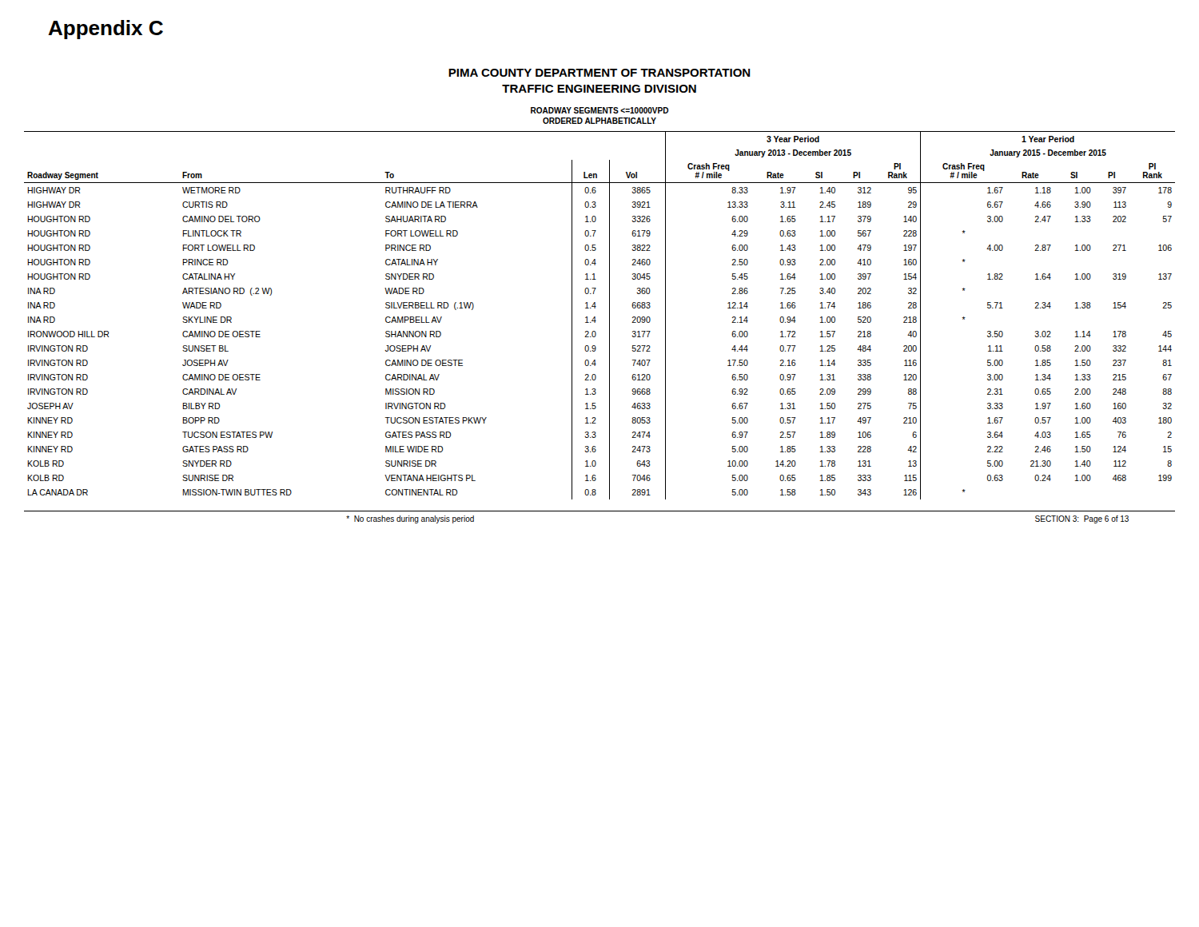Appendix C
PIMA COUNTY DEPARTMENT OF TRANSPORTATION
TRAFFIC ENGINEERING DIVISION
ROADWAY SEGMENTS <=10000VPD
ORDERED ALPHABETICALLY
| | 3 Year Period | 1 Year Period |
| --- | --- | --- |
| | January 2013 - December 2015 | January 2015 - December 2015 |
| Roadway Segment | From | To | Len | Vol | | Crash Freq # / mile | Rate | SI | PI | PI Rank | Crash Freq # / mile | Rate | SI | PI | PI Rank |
| HIGHWAY DR | WETMORE RD | RUTHRAUFF RD | 0.6 | 3865 | | 8.33 | 1.97 | 1.40 | 312 | 95 | 1.67 | 1.18 | 1.00 | 397 | 178 |
| HIGHWAY DR | CURTIS RD | CAMINO DE LA TIERRA | 0.3 | 3921 | | 13.33 | 3.11 | 2.45 | 189 | 29 | 6.67 | 4.66 | 3.90 | 113 | 9 |
| HOUGHTON RD | CAMINO DEL TORO | SAHUARITA RD | 1.0 | 3326 | | 6.00 | 1.65 | 1.17 | 379 | 140 | 3.00 | 2.47 | 1.33 | 202 | 57 |
| HOUGHTON RD | FLINTLOCK TR | FORT LOWELL RD | 0.7 | 6179 | | 4.29 | 0.63 | 1.00 | 567 | 228 | * | | | | |
| HOUGHTON RD | FORT LOWELL RD | PRINCE RD | 0.5 | 3822 | | 6.00 | 1.43 | 1.00 | 479 | 197 | 4.00 | 2.87 | 1.00 | 271 | 106 |
| HOUGHTON RD | PRINCE RD | CATALINA HY | 0.4 | 2460 | | 2.50 | 0.93 | 2.00 | 410 | 160 | * | | | | |
| HOUGHTON RD | CATALINA HY | SNYDER RD | 1.1 | 3045 | | 5.45 | 1.64 | 1.00 | 397 | 154 | 1.82 | 1.64 | 1.00 | 319 | 137 |
| INA RD | ARTESIANO RD (.2 W) | WADE RD | 0.7 | 360 | | 2.86 | 7.25 | 3.40 | 202 | 32 | * | | | | |
| INA RD | WADE RD | SILVERBELL RD (.1W) | 1.4 | 6683 | | 12.14 | 1.66 | 1.74 | 186 | 28 | 5.71 | 2.34 | 1.38 | 154 | 25 |
| INA RD | SKYLINE DR | CAMPBELL AV | 1.4 | 2090 | | 2.14 | 0.94 | 1.00 | 520 | 218 | * | | | | |
| IRONWOOD HILL DR | CAMINO DE OESTE | SHANNON RD | 2.0 | 3177 | | 6.00 | 1.72 | 1.57 | 218 | 40 | 3.50 | 3.02 | 1.14 | 178 | 45 |
| IRVINGTON RD | SUNSET BL | JOSEPH AV | 0.9 | 5272 | | 4.44 | 0.77 | 1.25 | 484 | 200 | 1.11 | 0.58 | 2.00 | 332 | 144 |
| IRVINGTON RD | JOSEPH AV | CAMINO DE OESTE | 0.4 | 7407 | | 17.50 | 2.16 | 1.14 | 335 | 116 | 5.00 | 1.85 | 1.50 | 237 | 81 |
| IRVINGTON RD | CAMINO DE OESTE | CARDINAL AV | 2.0 | 6120 | | 6.50 | 0.97 | 1.31 | 338 | 120 | 3.00 | 1.34 | 1.33 | 215 | 67 |
| IRVINGTON RD | CARDINAL AV | MISSION RD | 1.3 | 9668 | | 6.92 | 0.65 | 2.09 | 299 | 88 | 2.31 | 0.65 | 2.00 | 248 | 88 |
| JOSEPH AV | BILBY RD | IRVINGTON RD | 1.5 | 4633 | | 6.67 | 1.31 | 1.50 | 275 | 75 | 3.33 | 1.97 | 1.60 | 160 | 32 |
| KINNEY RD | BOPP RD | TUCSON ESTATES PKWY | 1.2 | 8053 | | 5.00 | 0.57 | 1.17 | 497 | 210 | 1.67 | 0.57 | 1.00 | 403 | 180 |
| KINNEY RD | TUCSON ESTATES PW | GATES PASS RD | 3.3 | 2474 | | 6.97 | 2.57 | 1.89 | 106 | 6 | 3.64 | 4.03 | 1.65 | 76 | 2 |
| KINNEY RD | GATES PASS RD | MILE WIDE RD | 3.6 | 2473 | | 5.00 | 1.85 | 1.33 | 228 | 42 | 2.22 | 2.46 | 1.50 | 124 | 15 |
| KOLB RD | SNYDER RD | SUNRISE DR | 1.0 | 643 | | 10.00 | 14.20 | 1.78 | 131 | 13 | 5.00 | 21.30 | 1.40 | 112 | 8 |
| KOLB RD | SUNRISE DR | VENTANA HEIGHTS PL | 1.6 | 7046 | | 5.00 | 0.65 | 1.85 | 333 | 115 | 0.63 | 0.24 | 1.00 | 468 | 199 |
| LA CANADA DR | MISSION-TWIN BUTTES RD | CONTINENTAL RD | 0.8 | 2891 | | 5.00 | 1.58 | 1.50 | 343 | 126 | * | | | | |
* No crashes during analysis period
SECTION 3: Page 6 of 13